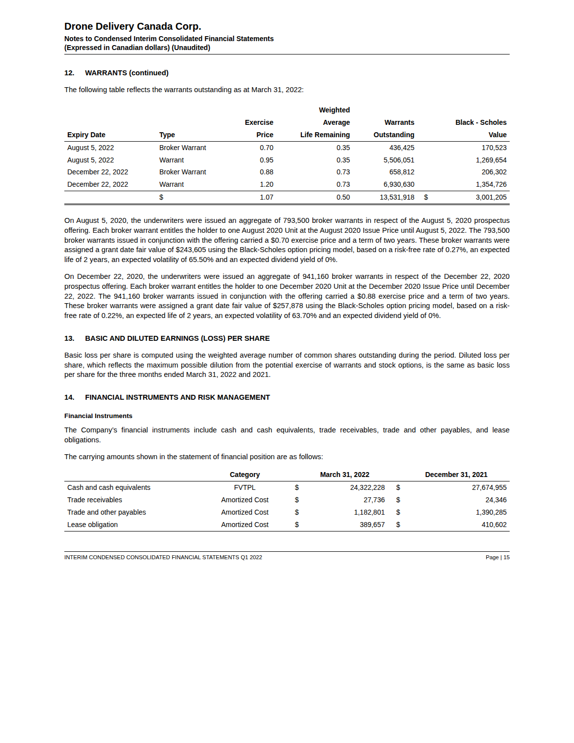Drone Delivery Canada Corp.
Notes to Condensed Interim Consolidated Financial Statements
(Expressed in Canadian dollars) (Unaudited)
12. WARRANTS (continued)
The following table reflects the warrants outstanding as at March 31, 2022:
| | | | Weighted | | | |
| --- | --- | --- | --- | --- | --- | --- |
| | | Exercise | Average | Warrants | | Black - Scholes |
| Expiry Date | Type | Price | Life Remaining | Outstanding | | Value |
| August 5, 2022 | Broker Warrant | 0.70 | 0.35 | 436,425 | | 170,523 |
| August 5, 2022 | Warrant | 0.95 | 0.35 | 5,506,051 | | 1,269,654 |
| December 22, 2022 | Broker Warrant | 0.88 | 0.73 | 658,812 | | 206,302 |
| December 22, 2022 | Warrant | 1.20 | 0.73 | 6,930,630 | | 1,354,726 |
| | $ | 1.07 | 0.50 | 13,531,918 | $ | 3,001,205 |
On August 5, 2020, the underwriters were issued an aggregate of 793,500 broker warrants in respect of the August 5, 2020 prospectus offering. Each broker warrant entitles the holder to one August 2020 Unit at the August 2020 Issue Price until August 5, 2022. The 793,500 broker warrants issued in conjunction with the offering carried a $0.70 exercise price and a term of two years. These broker warrants were assigned a grant date fair value of $243,605 using the Black-Scholes option pricing model, based on a risk-free rate of 0.27%, an expected life of 2 years, an expected volatility of 65.50% and an expected dividend yield of 0%.
On December 22, 2020, the underwriters were issued an aggregate of 941,160 broker warrants in respect of the December 22, 2020 prospectus offering. Each broker warrant entitles the holder to one December 2020 Unit at the December 2020 Issue Price until December 22, 2022. The 941,160 broker warrants issued in conjunction with the offering carried a $0.88 exercise price and a term of two years. These broker warrants were assigned a grant date fair value of $257,878 using the Black-Scholes option pricing model, based on a risk-free rate of 0.22%, an expected life of 2 years, an expected volatility of 63.70% and an expected dividend yield of 0%.
13. BASIC AND DILUTED EARNINGS (LOSS) PER SHARE
Basic loss per share is computed using the weighted average number of common shares outstanding during the period. Diluted loss per share, which reflects the maximum possible dilution from the potential exercise of warrants and stock options, is the same as basic loss per share for the three months ended March 31, 2022 and 2021.
14. FINANCIAL INSTRUMENTS AND RISK MANAGEMENT
Financial Instruments
The Company’s financial instruments include cash and cash equivalents, trade receivables, trade and other payables, and lease obligations.
The carrying amounts shown in the statement of financial position are as follows:
| | Category | | March 31, 2022 | | December 31, 2021 |
| --- | --- | --- | --- | --- | --- |
| Cash and cash equivalents | FVTPL | $ | 24,322,228 | $ | 27,674,955 |
| Trade receivables | Amortized Cost | $ | 27,736 | $ | 24,346 |
| Trade and other payables | Amortized Cost | $ | 1,182,801 | $ | 1,390,285 |
| Lease obligation | Amortized Cost | $ | 389,657 | $ | 410,602 |
INTERIM CONDENSED CONSOLIDATED FINANCIAL STATEMENTS Q1 2022 Page | 15